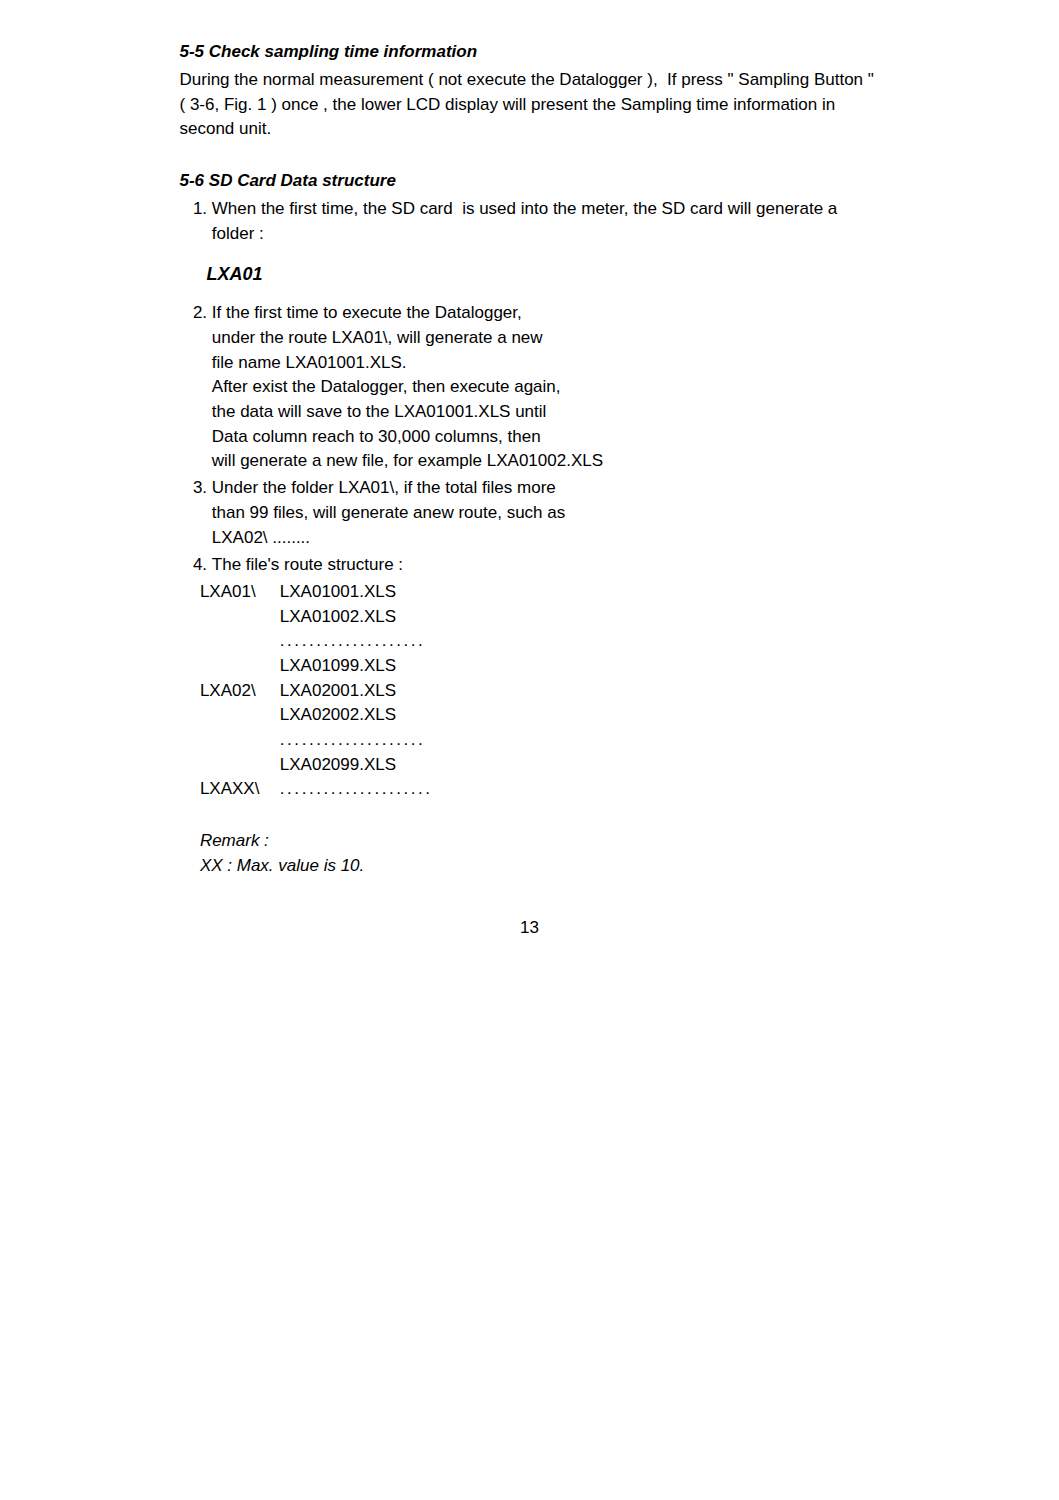5-5 Check sampling time information
During the normal measurement ( not execute the Datalogger ), If press " Sampling Button " ( 3-6, Fig. 1 ) once , the lower LCD display will present the Sampling time information in second unit.
5-6 SD Card Data structure
When the first time, the SD card is used into the meter, the SD card will generate a folder :
LXA01
If the first time to execute the Datalogger,
under the route LXA01\, will generate a new
file name LXA01001.XLS.
After exist the Datalogger, then execute again,
the data will save to the LXA01001.XLS until
Data column reach to 30,000 columns, then
will generate a new file, for example LXA01002.XLS
Under the folder LXA01\, if the total files more
than 99 files, will generate anew route, such as
LXA02\ ........
The file's route structure :
| LXA01\ | LXA01001.XLS |
| | LXA01002.XLS |
| | .................... |
| | LXA01099.XLS |
| LXA02\ | LXA02001.XLS |
| | LXA02002.XLS |
| | .................... |
| | LXA02099.XLS |
| LXAXX\ | ..................... |
Remark :
XX : Max. value is 10.
13